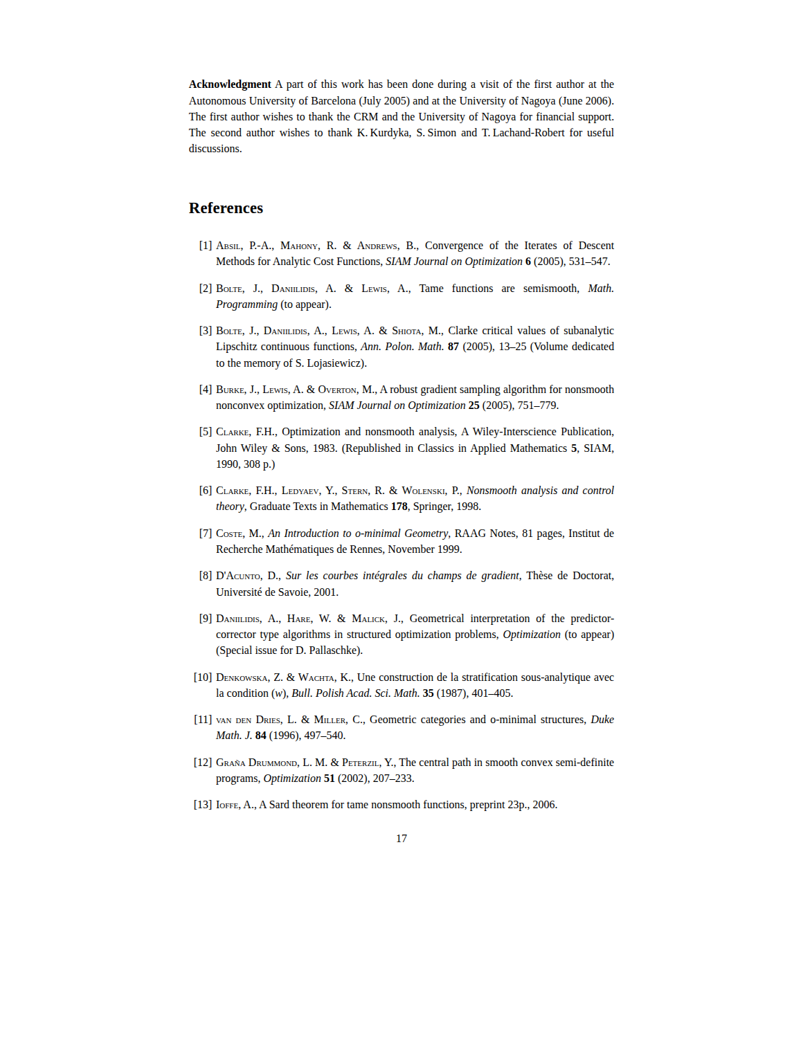Acknowledgment A part of this work has been done during a visit of the first author at the Autonomous University of Barcelona (July 2005) and at the University of Nagoya (June 2006). The first author wishes to thank the CRM and the University of Nagoya for financial support. The second author wishes to thank K. Kurdyka, S. Simon and T. Lachand-Robert for useful discussions.
References
Absil, P.-A., Mahony, R. & Andrews, B., Convergence of the Iterates of Descent Methods for Analytic Cost Functions, SIAM Journal on Optimization 6 (2005), 531–547.
Bolte, J., Daniilidis, A. & Lewis, A., Tame functions are semismooth, Math. Programming (to appear).
Bolte, J., Daniilidis, A., Lewis, A. & Shiota, M., Clarke critical values of subanalytic Lipschitz continuous functions, Ann. Polon. Math. 87 (2005), 13–25 (Volume dedicated to the memory of S. Lojasiewicz).
Burke, J., Lewis, A. & Overton, M., A robust gradient sampling algorithm for nonsmooth nonconvex optimization, SIAM Journal on Optimization 25 (2005), 751–779.
Clarke, F.H., Optimization and nonsmooth analysis, A Wiley-Interscience Publication, John Wiley & Sons, 1983. (Republished in Classics in Applied Mathematics 5, SIAM, 1990, 308 p.)
Clarke, F.H., Ledyaev, Y., Stern, R. & Wolenski, P., Nonsmooth analysis and control theory, Graduate Texts in Mathematics 178, Springer, 1998.
Coste, M., An Introduction to o-minimal Geometry, RAAG Notes, 81 pages, Institut de Recherche Mathématiques de Rennes, November 1999.
D'Acunto, D., Sur les courbes intégrales du champs de gradient, Thèse de Doctorat, Université de Savoie, 2001.
Daniilidis, A., Hare, W. & Malick, J., Geometrical interpretation of the predictor-corrector type algorithms in structured optimization problems, Optimization (to appear) (Special issue for D. Pallaschke).
Denkowska, Z. & Wachta, K., Une construction de la stratification sous-analytique avec la condition (w), Bull. Polish Acad. Sci. Math. 35 (1987), 401–405.
van den Dries, L. & Miller, C., Geometric categories and o-minimal structures, Duke Math. J. 84 (1996), 497–540.
Graña Drummond, L. M. & Peterzil, Y., The central path in smooth convex semi-definite programs, Optimization 51 (2002), 207–233.
Ioffe, A., A Sard theorem for tame nonsmooth functions, preprint 23p., 2006.
17